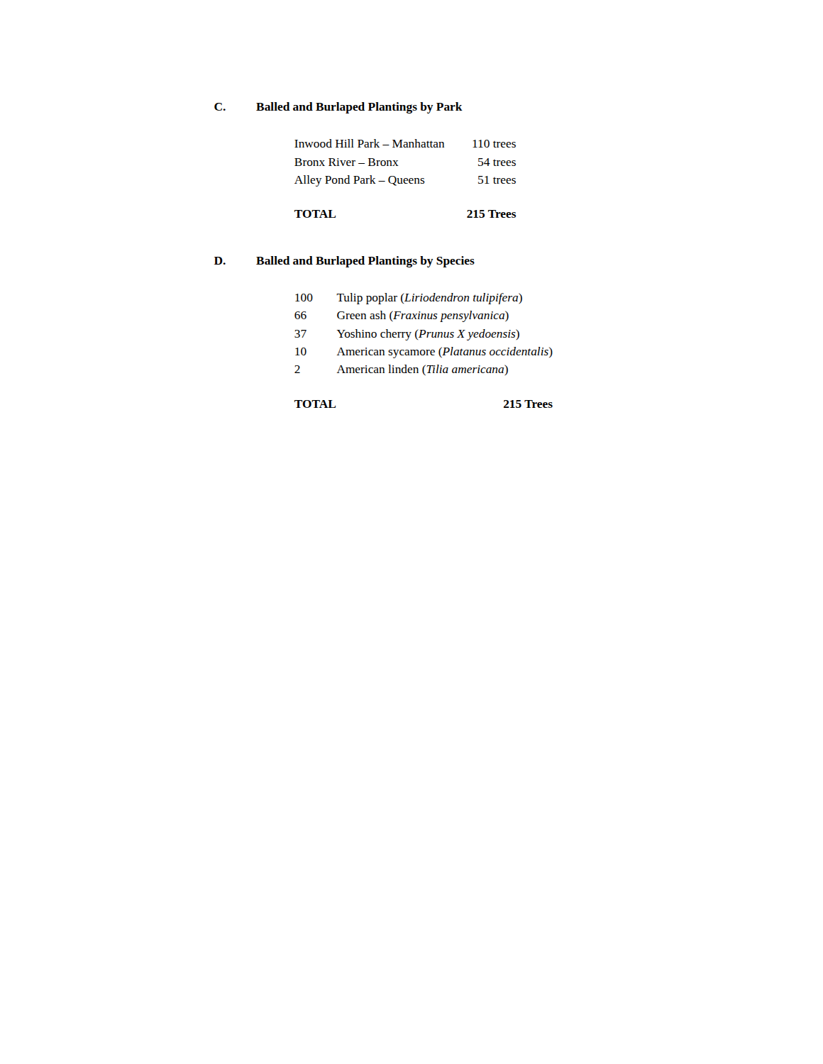C. Balled and Burlaped Plantings by Park
| Inwood Hill Park – Manhattan | 110 trees |
| Bronx River – Bronx | 54 trees |
| Alley Pond Park – Queens | 51 trees |
| TOTAL | 215 Trees |
D. Balled and Burlaped Plantings by Species
| 100 | Tulip poplar ( Liriodendron tulipifera ) |
| 66 | Green ash ( Fraxinus pensylvanica ) |
| 37 | Yoshino cherry ( Prunus X yedoensis ) |
| 10 | American sycamore ( Platanus occidentalis ) |
| 2 | American linden ( Tilia americana ) |
| TOTAL | 215 Trees |